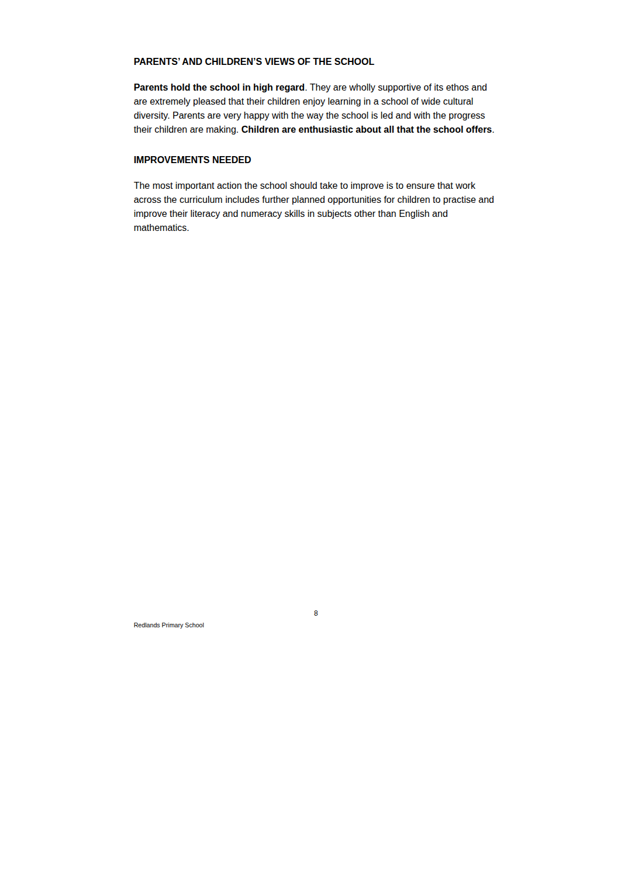Parents’ and children’s views of the school
Parents hold the school in high regard. They are wholly supportive of its ethos and are extremely pleased that their children enjoy learning in a school of wide cultural diversity. Parents are very happy with the way the school is led and with the progress their children are making. Children are enthusiastic about all that the school offers.
Improvements needed
The most important action the school should take to improve is to ensure that work across the curriculum includes further planned opportunities for children to practise and improve their literacy and numeracy skills in subjects other than English and mathematics.
8
Redlands Primary School